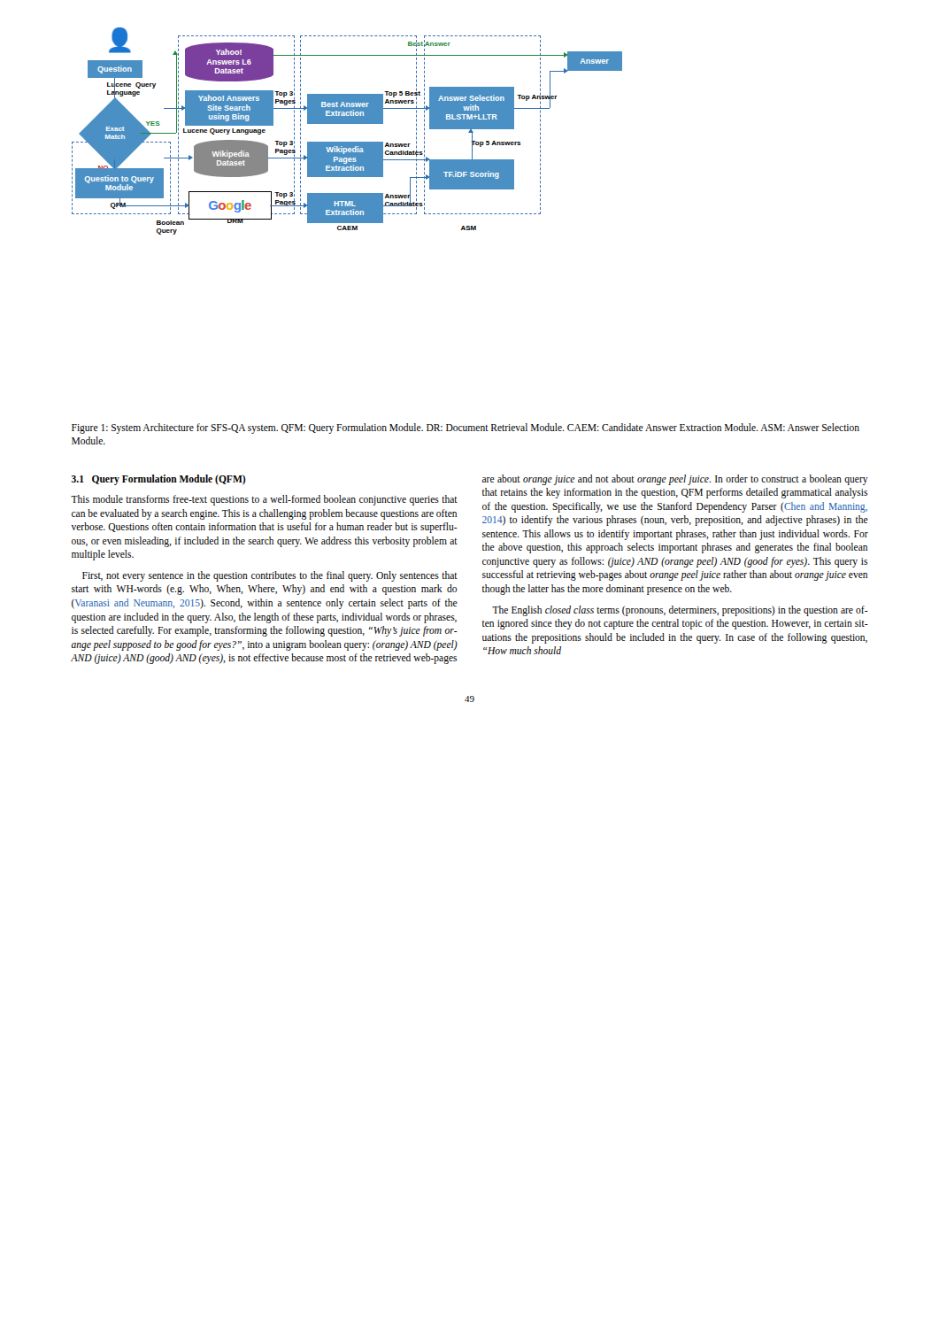👤
Question
Lucene Query
Language
Exact
Match
YES
NO
Question to Query
Module
QFM
Boolean
Query
Yahoo!
Answers L6
Dataset
Yahoo! Answers
Site Search
using Bing
Lucene Query Language
Wikipedia
Dataset
Google
DRM
Top 3
Pages
Top 3
Pages
Top 3
Pages
Best Answer
Extraction
Wikipedia
Pages
Extraction
HTML
Extraction
CAEM
Top 5 Best
Answers
Answer
Candidates
Answer
Candidates
Answer Selection
with
BLSTM+LLTR
TF.iDF Scoring
ASM
Top 5 Answers
Top Answer
Answer
Best Answer
Figure 1: System Architecture for SFS-QA system. QFM: Query Formulation Module. DR: Document Retrieval Module. CAEM: Candidate Answer Extraction Module. ASM: Answer Selection Module.
3.1 Query Formulation Module (QFM)
This module transforms free-text questions to a well-formed boolean conjunctive queries that can be evaluated by a search engine. This is a challenging problem because questions are often verbose. Questions often contain information that is useful for a human reader but is superfluous, or even misleading, if included in the search query. We address this verbosity problem at multiple levels.
First, not every sentence in the question contributes to the final query. Only sentences that start with WH-words (e.g. Who, When, Where, Why) and end with a question mark do (Varanasi and Neumann, 2015). Second, within a sentence only certain select parts of the question are included in the query. Also, the length of these parts, individual words or phrases, is selected carefully. For example, transforming the following question, “Why’s juice from orange peel supposed to be good for eyes?”, into a unigram boolean query: (orange) AND (peel) AND (juice) AND (good) AND (eyes), is not effective because most of the retrieved web-pages are about orange juice and not about orange peel juice. In order to construct a boolean query that retains the key information in the question, QFM performs detailed grammatical analysis of the question. Specifically, we use the Stanford Dependency Parser (Chen and Manning, 2014) to identify the various phrases (noun, verb, preposition, and adjective phrases) in the sentence. This allows us to identify important phrases, rather than just individual words. For the above question, this approach selects important phrases and generates the final boolean conjunctive query as follows: (juice) AND (orange peel) AND (good for eyes). This query is successful at retrieving web-pages about orange peel juice rather than about orange juice even though the latter has the more dominant presence on the web.
The English closed class terms (pronouns, determiners, prepositions) in the question are often ignored since they do not capture the central topic of the question. However, in certain situations the prepositions should be included in the query. In case of the following question, “How much should
49